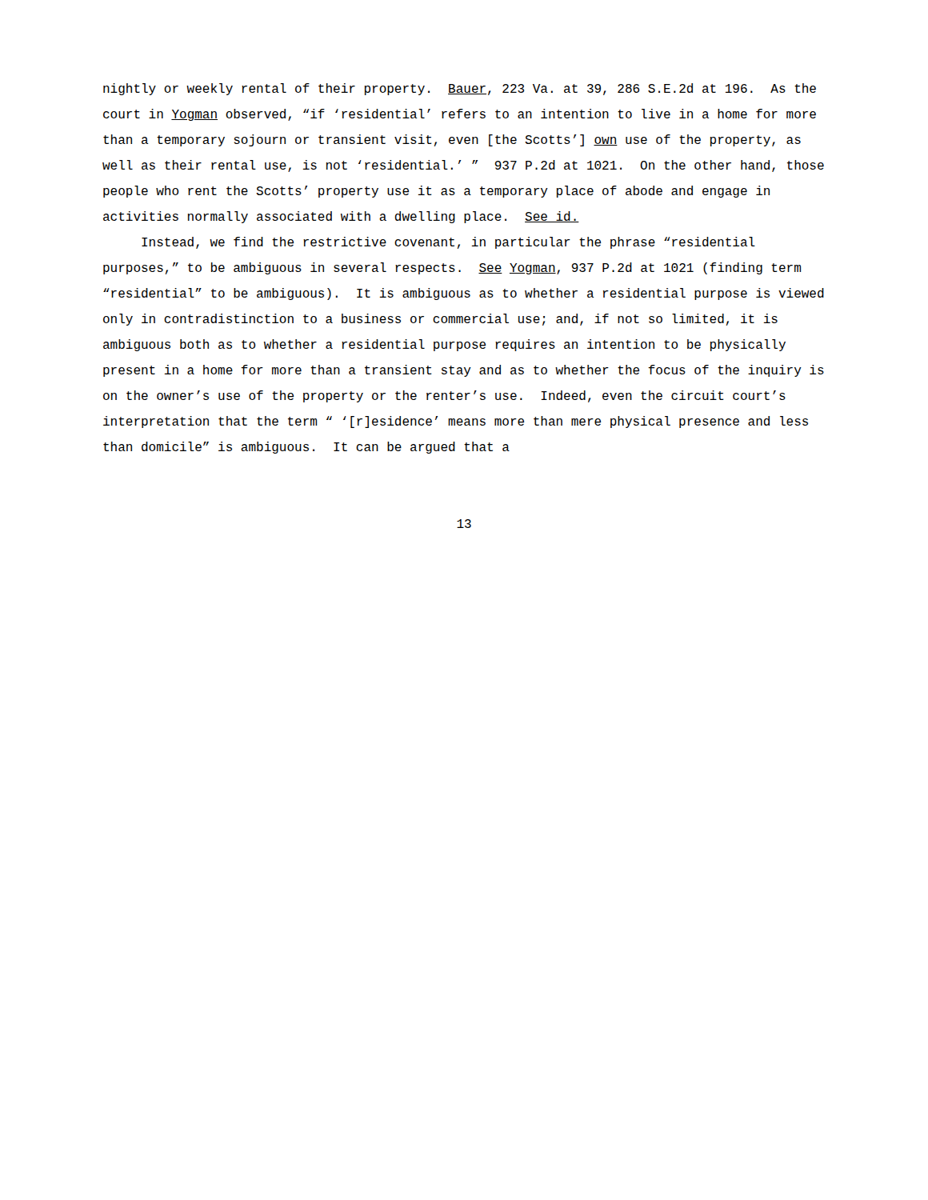nightly or weekly rental of their property. Bauer, 223 Va. at 39, 286 S.E.2d at 196. As the court in Yogman observed, “if ‘residential’ refers to an intention to live in a home for more than a temporary sojourn or transient visit, even [the Scotts’] own use of the property, as well as their rental use, is not ‘residential.’ ” 937 P.2d at 1021. On the other hand, those people who rent the Scotts’ property use it as a temporary place of abode and engage in activities normally associated with a dwelling place. See id.
Instead, we find the restrictive covenant, in particular the phrase “residential purposes,” to be ambiguous in several respects. See Yogman, 937 P.2d at 1021 (finding term “residential” to be ambiguous). It is ambiguous as to whether a residential purpose is viewed only in contradistinction to a business or commercial use; and, if not so limited, it is ambiguous both as to whether a residential purpose requires an intention to be physically present in a home for more than a transient stay and as to whether the focus of the inquiry is on the owner’s use of the property or the renter’s use. Indeed, even the circuit court’s interpretation that the term “ ‘[r]esidence’ means more than mere physical presence and less than domicile” is ambiguous. It can be argued that a
13